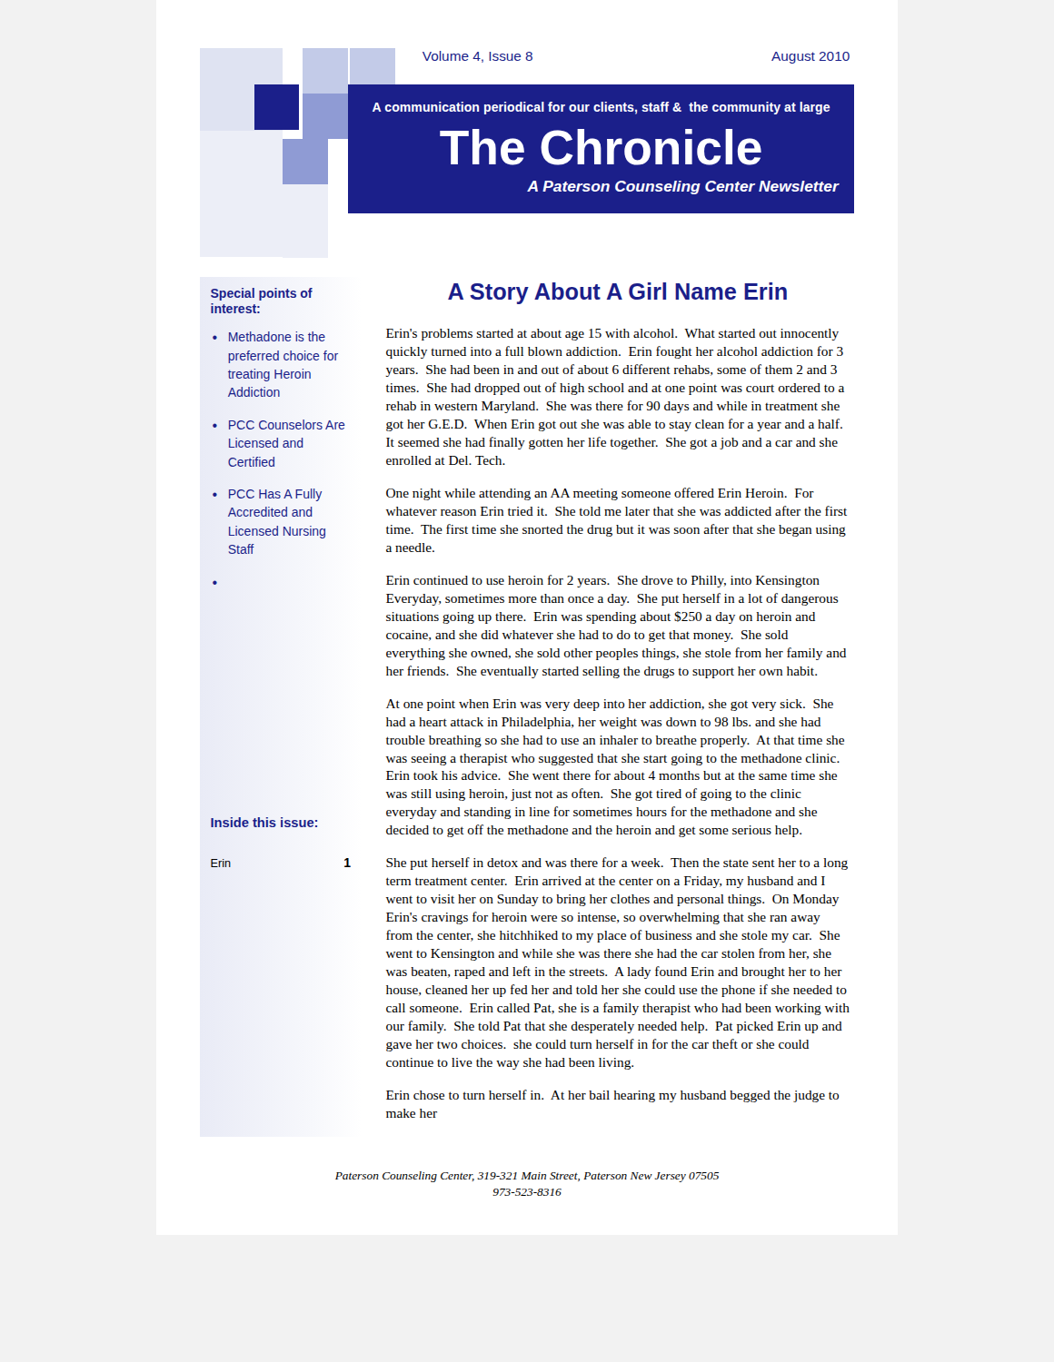Volume 4, Issue 8 August 2010
A communication periodical for our clients, staff & the community at large
The Chronicle
A Paterson Counseling Center Newsletter
Special points of interest:
Methadone is the preferred choice for treating Heroin Addiction
PCC Counselors Are Licensed and Certified
PCC Has A Fully Accredited and Licensed Nursing Staff
Inside this issue:
Erin 1
A Story About A Girl Name Erin
Erin's problems started at about age 15 with alcohol. What started out innocently quickly turned into a full blown addiction. Erin fought her alcohol addiction for 3 years. She had been in and out of about 6 different rehabs, some of them 2 and 3 times. She had dropped out of high school and at one point was court ordered to a rehab in western Maryland. She was there for 90 days and while in treatment she got her G.E.D. When Erin got out she was able to stay clean for a year and a half. It seemed she had finally gotten her life together. She got a job and a car and she enrolled at Del. Tech.
One night while attending an AA meeting someone offered Erin Heroin. For whatever reason Erin tried it. She told me later that she was addicted after the first time. The first time she snorted the drug but it was soon after that she began using a needle.
Erin continued to use heroin for 2 years. She drove to Philly, into Kensington Everyday, sometimes more than once a day. She put herself in a lot of dangerous situations going up there. Erin was spending about $250 a day on heroin and cocaine, and she did whatever she had to do to get that money. She sold everything she owned, she sold other peoples things, she stole from her family and her friends. She eventually started selling the drugs to support her own habit.
At one point when Erin was very deep into her addiction, she got very sick. She had a heart attack in Philadelphia, her weight was down to 98 lbs. and she had trouble breathing so she had to use an inhaler to breathe properly. At that time she was seeing a therapist who suggested that she start going to the methadone clinic. Erin took his advice. She went there for about 4 months but at the same time she was still using heroin, just not as often. She got tired of going to the clinic everyday and standing in line for sometimes hours for the methadone and she decided to get off the methadone and the heroin and get some serious help.
She put herself in detox and was there for a week. Then the state sent her to a long term treatment center. Erin arrived at the center on a Friday, my husband and I went to visit her on Sunday to bring her clothes and personal things. On Monday Erin's cravings for heroin were so intense, so overwhelming that she ran away from the center, she hitchhiked to my place of business and she stole my car. She went to Kensington and while she was there she had the car stolen from her, she was beaten, raped and left in the streets. A lady found Erin and brought her to her house, cleaned her up fed her and told her she could use the phone if she needed to call someone. Erin called Pat, she is a family therapist who had been working with our family. She told Pat that she desperately needed help. Pat picked Erin up and gave her two choices. she could turn herself in for the car theft or she could continue to live the way she had been living.
Erin chose to turn herself in. At her bail hearing my husband begged the judge to make her
Paterson Counseling Center, 319-321 Main Street, Paterson New Jersey 07505
973-523-8316